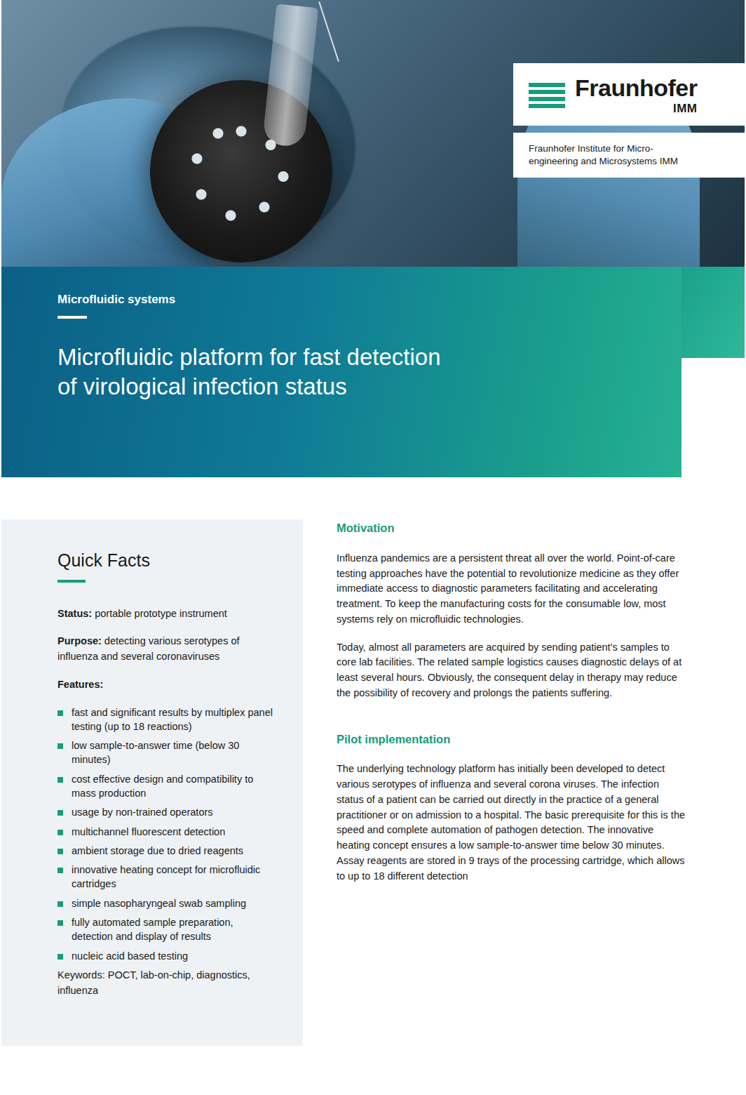Fraunhofer
IMM
Fraunhofer Institute for Micro-
engineering and Microsystems IMM
Microfluidic systems
Microfluidic platform for fast detection
of virological infection status
Quick Facts
Status: portable prototype instrument
Purpose: detecting various serotypes of influenza and several coronaviruses
Features:
fast and significant results by multiplex panel testing (up to 18 reactions)
low sample-to-answer time (below 30 minutes)
cost effective design and compatibility to mass production
usage by non-trained operators
multichannel fluorescent detection
ambient storage due to dried reagents
innovative heating concept for microfluidic cartridges
simple nasopharyngeal swab sampling
fully automated sample preparation, detection and display of results
nucleic acid based testing
Keywords: POCT, lab-on-chip, diagnostics, influenza
Motivation
Influenza pandemics are a persistent threat all over the world. Point-of-care testing approaches have the potential to revolutionize medicine as they offer immediate access to diagnostic parameters facilitating and accelerating treatment. To keep the manufacturing costs for the consumable low, most systems rely on microfluidic technologies.
Today, almost all parameters are acquired by sending patient's samples to core lab facilities. The related sample logistics causes diagnostic delays of at least several hours. Obviously, the consequent delay in therapy may reduce the possibility of recovery and prolongs the patients suffering.
Pilot implementation
The underlying technology platform has initially been developed to detect various serotypes of influenza and several corona viruses. The infection status of a patient can be carried out directly in the practice of a general practitioner or on admission to a hospital. The basic prerequisite for this is the speed and complete automation of pathogen detection. The innovative heating concept ensures a low sample-to-answer time below 30 minutes. Assay reagents are stored in 9 trays of the processing cartridge, which allows to up to 18 different detection